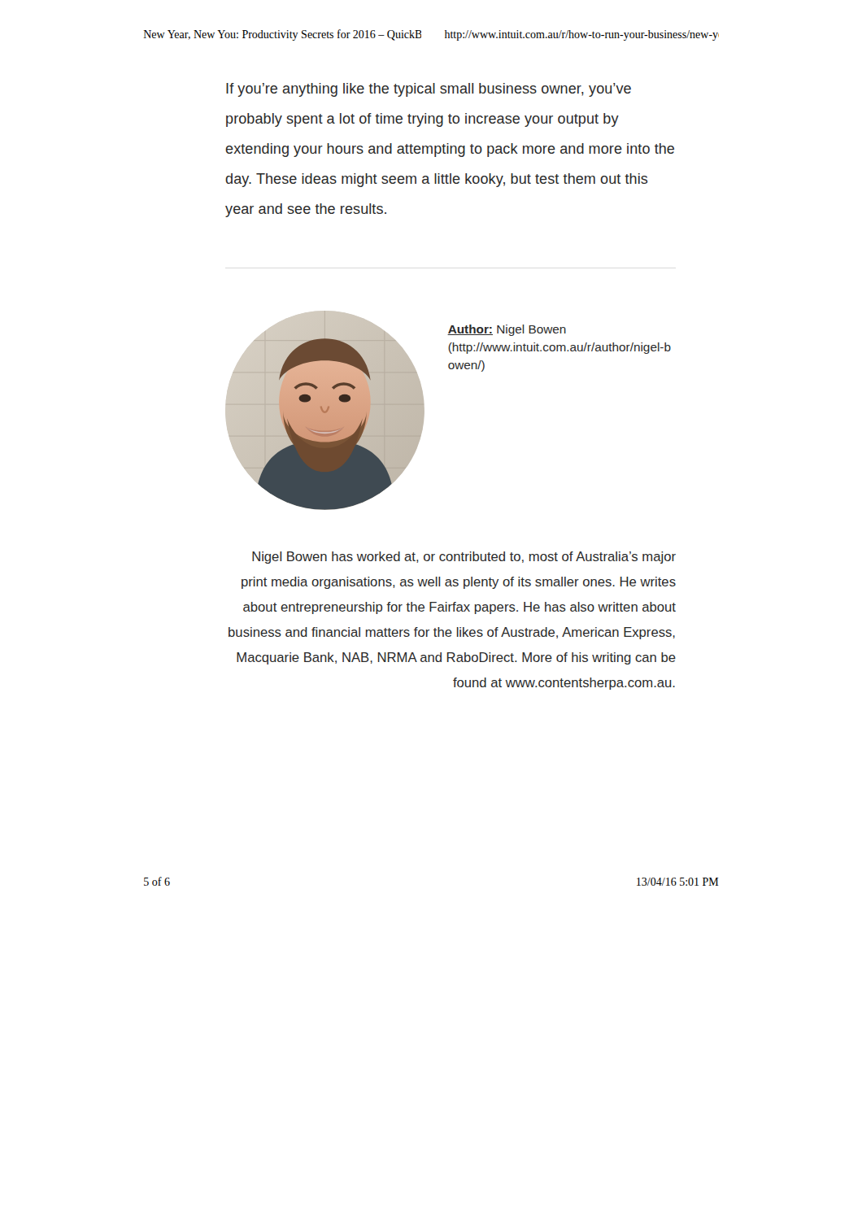New Year, New You: Productivity Secrets for 2016 – QuickBooks...
http://www.intuit.com.au/r/how-to-run-your-business/new-year-n...
If you’re anything like the typical small business owner, you’ve probably spent a lot of time trying to increase your output by extending your hours and attempting to pack more and more into the day. These ideas might seem a little kooky, but test them out this year and see the results.
Author: Nigel Bowen
(http://www.intuit.com.au/r/author/nigel-bowen/)
Nigel Bowen has worked at, or contributed to, most of Australia’s major print media organisations, as well as plenty of its smaller ones. He writes about entrepreneurship for the Fairfax papers. He has also written about business and financial matters for the likes of Austrade, American Express, Macquarie Bank, NAB, NRMA and RaboDirect. More of his writing can be found at www.contentsherpa.com.au.
5 of 6
13/04/16 5:01 PM